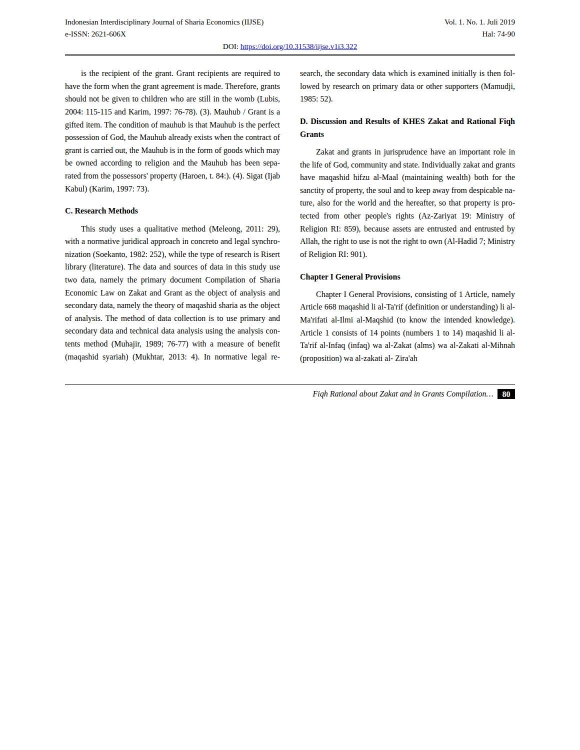| Indonesian Interdisciplinary Journal of Sharia Economics (IIJSE) | Vol. 1. No. 1. Juli 2019 |
| e-ISSN: 2621-606X | Hal: 74-90 |
| DOI: https://doi.org/10.31538/iijse.v1i3.322 |
is the recipient of the grant. Grant recipients are required to have the form when the grant agreement is made. Therefore, grants should not be given to children who are still in the womb (Lubis, 2004: 115-115 and Karim, 1997: 76-78). (3). Mauhub / Grant is a gifted item. The condition of mauhub is that Mauhub is the perfect possession of God, the Mauhub already exists when the contract of grant is carried out, the Mauhub is in the form of goods which may be owned according to religion and the Mauhub has been separated from the possessors' property (Haroen, t. 84:). (4). Sigat (Ijab Kabul) (Karim, 1997: 73).
C. Research Methods
This study uses a qualitative method (Meleong, 2011: 29), with a normative juridical approach in concreto and legal synchronization (Soekanto, 1982: 252), while the type of research is Risert library (literature). The data and sources of data in this study use two data, namely the primary document Compilation of Sharia Economic Law on Zakat and Grant as the object of analysis and secondary data, namely the theory of maqashid sharia as the object of analysis. The method of data collection is to use primary and secondary data and technical data analysis using the analysis contents method (Muhajir, 1989; 76-77) with a measure of benefit (maqashid syariah) (Mukhtar, 2013: 4). In normative legal research, the secondary data which is examined initially is then followed by research on primary data or other supporters (Mamudji, 1985: 52).
D. Discussion and Results of KHES Zakat and Rational Fiqh Grants
Zakat and grants in jurisprudence have an important role in the life of God, community and state. Individually zakat and grants have maqashid hifzu al-Maal (maintaining wealth) both for the sanctity of property, the soul and to keep away from despicable nature, also for the world and the hereafter, so that property is protected from other people's rights (Az-Zariyat 19: Ministry of Religion RI: 859), because assets are entrusted and entrusted by Allah, the right to use is not the right to own (Al-Hadid 7; Ministry of Religion RI: 901).
Chapter I General Provisions
Chapter I General Provisions, consisting of 1 Article, namely Article 668 maqashid li al-Ta'rif (definition or understanding) li al-Ma'rifati al-Ilmi al-Maqshid (to know the intended knowledge). Article 1 consists of 14 points (numbers 1 to 14) maqashid li al-Ta'rif al-Infaq (infaq) wa al-Zakat (alms) wa al-Zakati al-Mihnah (proposition) wa al-zakati al- Zira'ah
Fiqh Rational about Zakat and in Grants Compilation…80